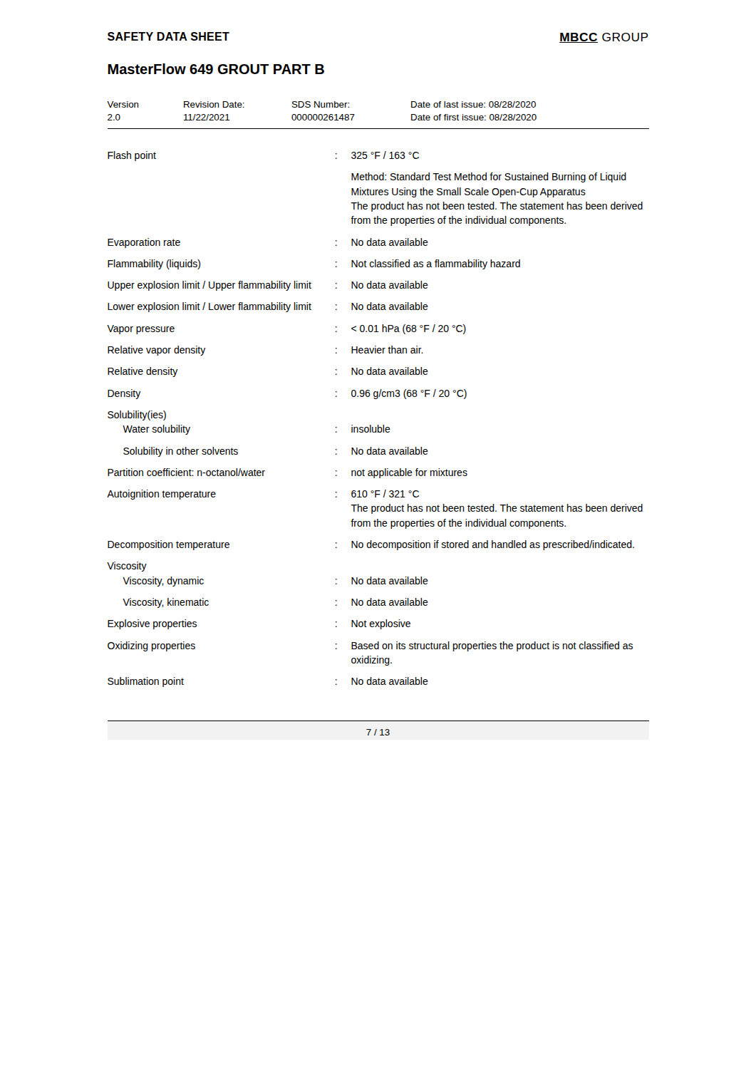SAFETY DATA SHEET
MBCC GROUP
MasterFlow 649 GROUT PART B
| Version 2.0 | Revision Date: 11/22/2021 | SDS Number: 000000261487 | Date of last issue: 08/28/2020 Date of first issue: 08/28/2020 |
| Flash point | : | 325 °F / 163 °C |
| | | Method: Standard Test Method for Sustained Burning of Liquid Mixtures Using the Small Scale Open-Cup Apparatus The product has not been tested. The statement has been derived from the properties of the individual components. |
| Evaporation rate | : | No data available |
| Flammability (liquids) | : | Not classified as a flammability hazard |
| Upper explosion limit / Upper flammability limit | : | No data available |
| Lower explosion limit / Lower flammability limit | : | No data available |
| Vapor pressure | : | < 0.01 hPa (68 °F / 20 °C) |
| Relative vapor density | : | Heavier than air. |
| Relative density | : | No data available |
| Density | : | 0.96 g/cm3 (68 °F / 20 °C) |
| Solubility(ies) Water solubility | : | insoluble |
| Solubility in other solvents | : | No data available |
| Partition coefficient: n-octanol/water | : | not applicable for mixtures |
| Autoignition temperature | : | 610 °F / 321 °C The product has not been tested. The statement has been derived from the properties of the individual components. |
| Decomposition temperature | : | No decomposition if stored and handled as prescribed/indicated. |
| Viscosity Viscosity, dynamic | : | No data available |
| Viscosity, kinematic | : | No data available |
| Explosive properties | : | Not explosive |
| Oxidizing properties | : | Based on its structural properties the product is not classified as oxidizing. |
| Sublimation point | : | No data available |
7 / 13